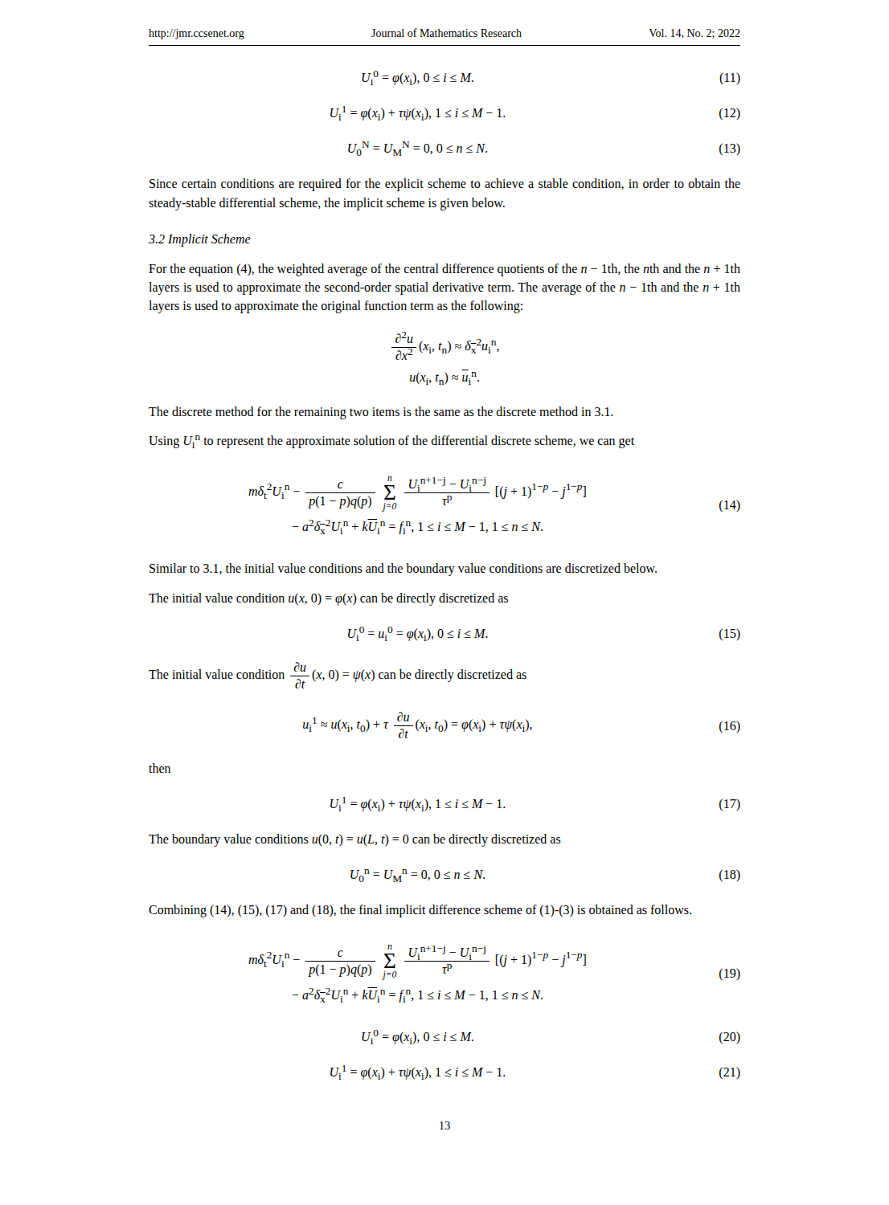http://jmr.ccsenet.org Journal of Mathematics Research Vol. 14, No. 2; 2022
Ui0 = φ(xi), 0 ≤ i ≤ M.
(11)
Ui1 = φ(xi) + τψ(xi), 1 ≤ i ≤ M − 1.
(12)
U0N = UMN = 0, 0 ≤ n ≤ N.
(13)
Since certain conditions are required for the explicit scheme to achieve a stable condition, in order to obtain the steady-stable differential scheme, the implicit scheme is given below.
3.2 Implicit Scheme
For the equation (4), the weighted average of the central difference quotients of the n − 1th, the nth and the n + 1th layers is used to approximate the second-order spatial derivative term. The average of the n − 1th and the n + 1th layers is used to approximate the original function term as the following:
∂2u ∂x2 (xi, tn) ≈ δx2uin,
u(xi, tn) ≈ uin.
The discrete method for the remaining two items is the same as the discrete method in 3.1.
Using Uin to represent the approximate solution of the differential discrete scheme, we can get
mδt2Uin − c p(1 − p)q(p) n Σ j=0 Uin+1−j − Uin−j τp [(j + 1)1−p − j1−p]
− a2δx2Uin + kUin = fin, 1 ≤ i ≤ M − 1, 1 ≤ n ≤ N.
(14)
Similar to 3.1, the initial value conditions and the boundary value conditions are discretized below.
The initial value condition u(x, 0) = φ(x) can be directly discretized as
Ui0 = ui0 = φ(xi), 0 ≤ i ≤ M.
(15)
The initial value condition ∂u∂t(x, 0) = ψ(x) can be directly discretized as
ui1 ≈ u(xi, t0) + τ ∂u ∂t (xi, t0) = φ(xi) + τψ(xi),
(16)
then
Ui1 = φ(xi) + τψ(xi), 1 ≤ i ≤ M − 1.
(17)
The boundary value conditions u(0, t) = u(L, t) = 0 can be directly discretized as
U0n = UMn = 0, 0 ≤ n ≤ N.
(18)
Combining (14), (15), (17) and (18), the final implicit difference scheme of (1)-(3) is obtained as follows.
mδt2Uin − c p(1 − p)q(p) n Σ j=0 Uin+1−j − Uin−j τp [(j + 1)1−p − j1−p]
− a2δx2Uin + kUin = fin, 1 ≤ i ≤ M − 1, 1 ≤ n ≤ N.
(19)
Ui0 = φ(xi), 0 ≤ i ≤ M.
(20)
Ui1 = φ(xi) + τψ(xi), 1 ≤ i ≤ M − 1.
(21)
13